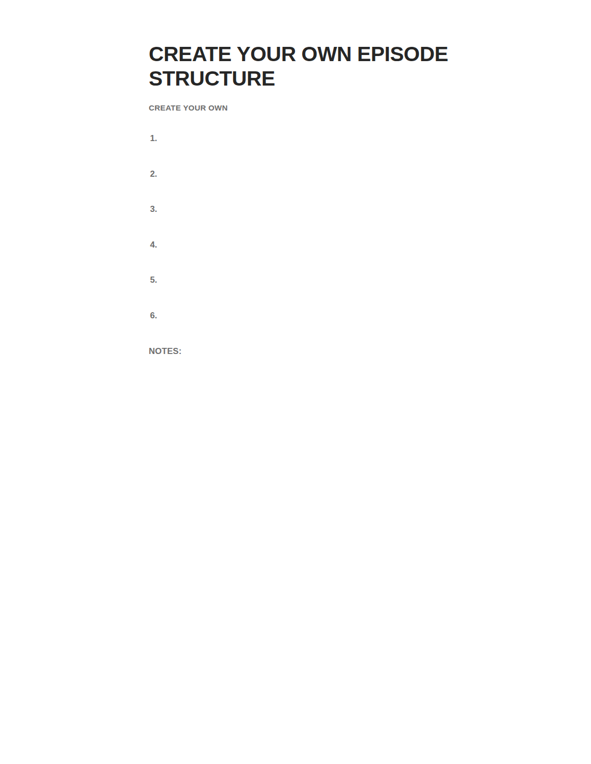Create Your Own Episode Structure
Create Your Own
Notes: